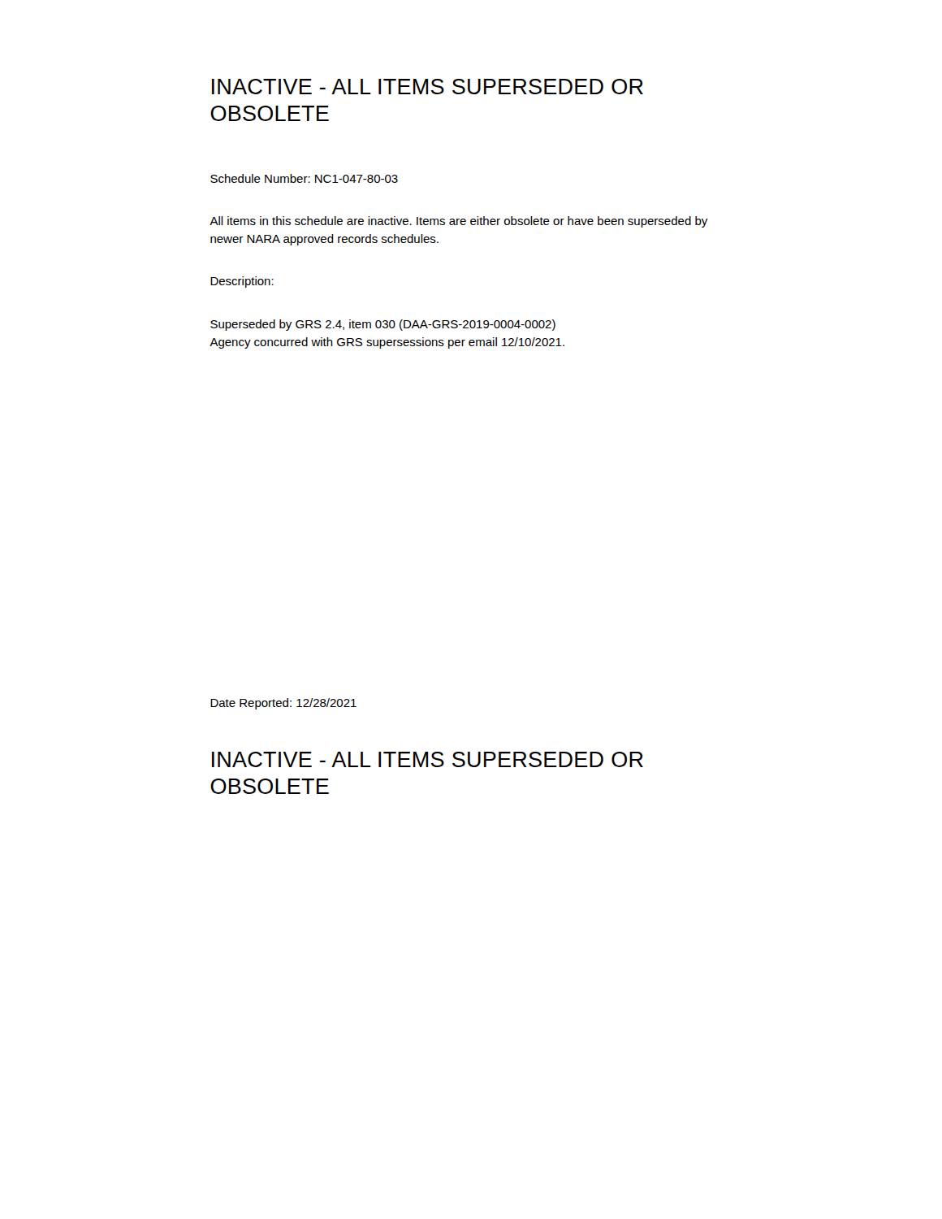INACTIVE - ALL ITEMS SUPERSEDED OR OBSOLETE
Schedule Number: NC1-047-80-03
All items in this schedule are inactive. Items are either obsolete or have been superseded by newer NARA approved records schedules.
Description:
Superseded by GRS 2.4, item 030 (DAA-GRS-2019-0004-0002)
Agency concurred with GRS supersessions per email 12/10/2021.
Date Reported: 12/28/2021
INACTIVE - ALL ITEMS SUPERSEDED OR OBSOLETE